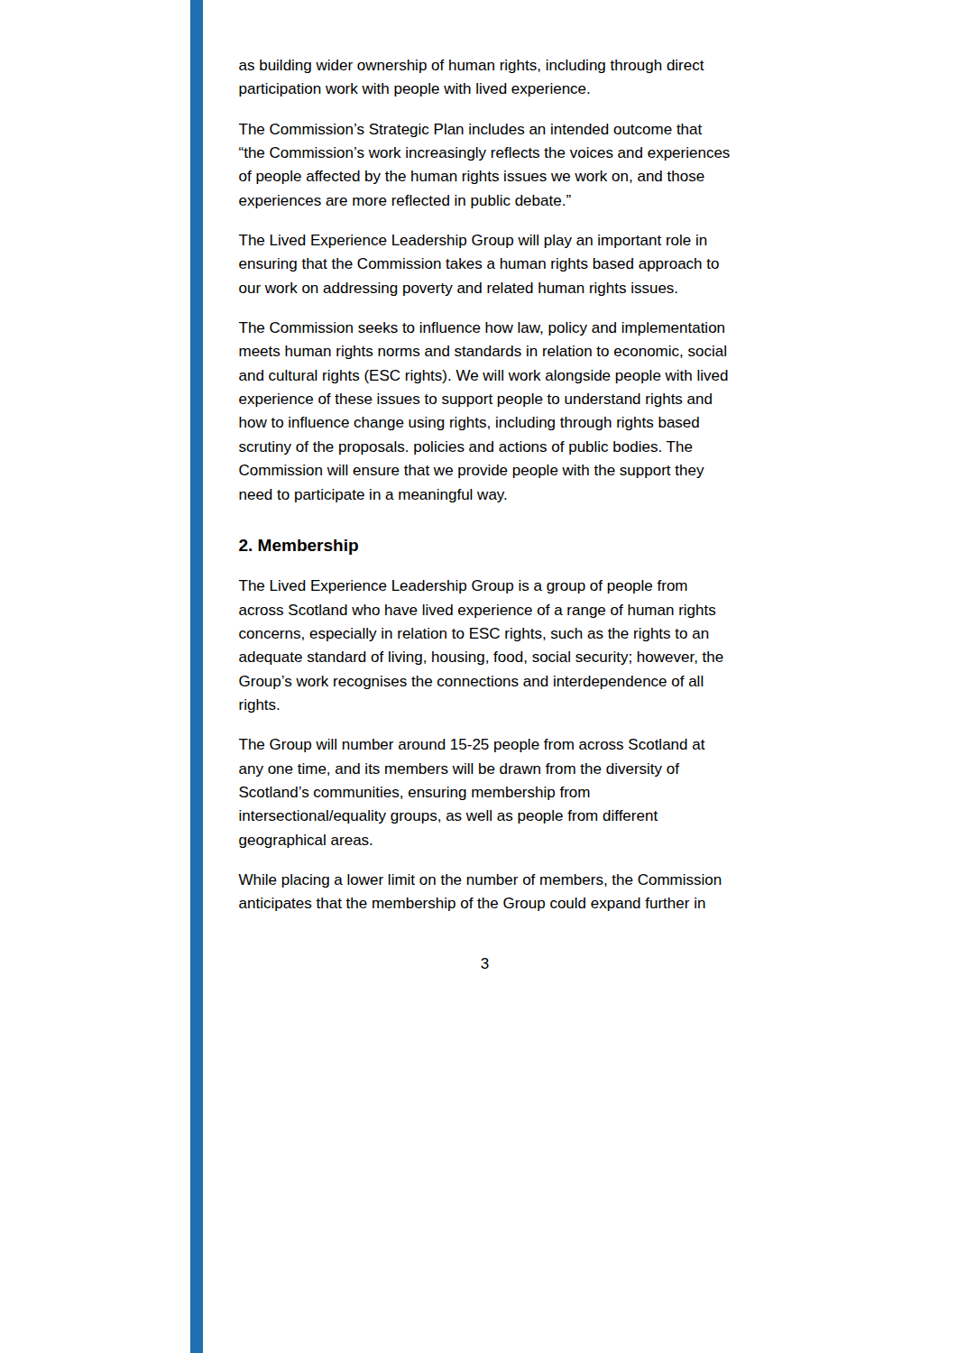as building wider ownership of human rights, including through direct participation work with people with lived experience.
The Commission’s Strategic Plan includes an intended outcome that “the Commission’s work increasingly reflects the voices and experiences of people affected by the human rights issues we work on, and those experiences are more reflected in public debate.”
The Lived Experience Leadership Group will play an important role in ensuring that the Commission takes a human rights based approach to our work on addressing poverty and related human rights issues.
The Commission seeks to influence how law, policy and implementation meets human rights norms and standards in relation to economic, social and cultural rights (ESC rights). We will work alongside people with lived experience of these issues to support people to understand rights and how to influence change using rights, including through rights based scrutiny of the proposals. policies and actions of public bodies. The Commission will ensure that we provide people with the support they need to participate in a meaningful way.
2. Membership
The Lived Experience Leadership Group is a group of people from across Scotland who have lived experience of a range of human rights concerns, especially in relation to ESC rights, such as the rights to an adequate standard of living, housing, food, social security; however, the Group’s work recognises the connections and interdependence of all rights.
The Group will number around 15-25 people from across Scotland at any one time, and its members will be drawn from the diversity of Scotland’s communities, ensuring membership from intersectional/equality groups, as well as people from different geographical areas.
While placing a lower limit on the number of members, the Commission anticipates that the membership of the Group could expand further in
3